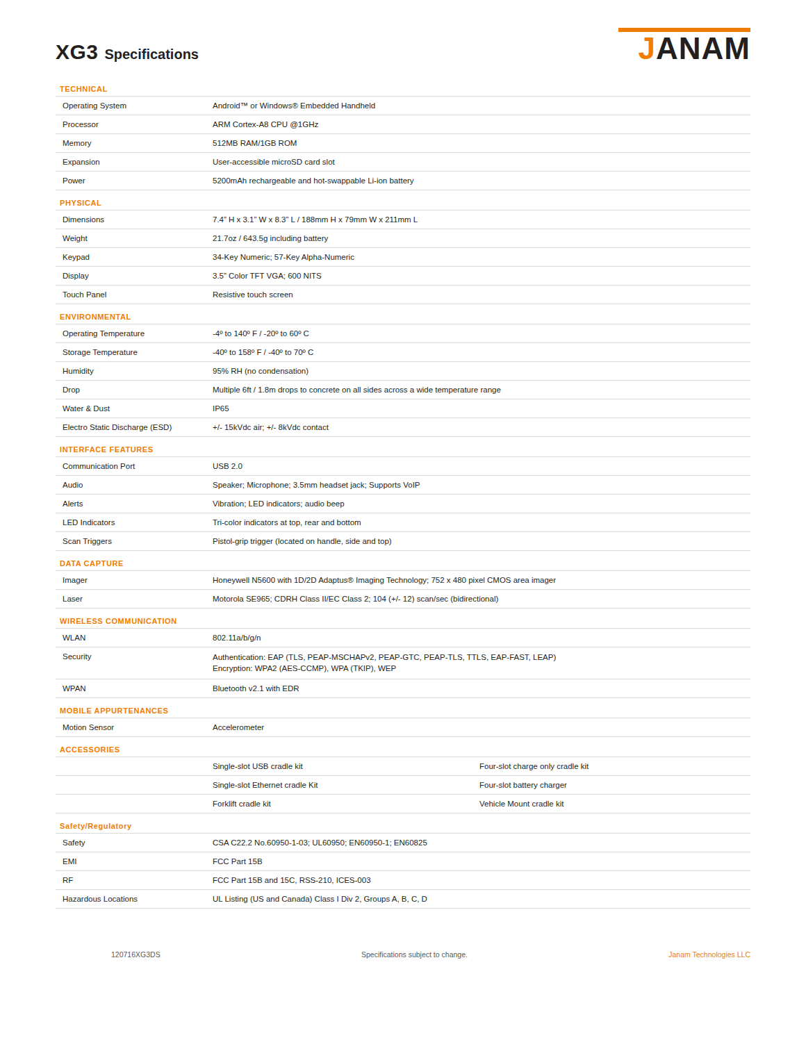XG3 Specifications
JANAM
| TECHNICAL |
| Operating System | Android™ or Windows® Embedded Handheld |
| Processor | ARM Cortex-A8 CPU @1GHz |
| Memory | 512MB RAM/1GB ROM |
| Expansion | User-accessible microSD card slot |
| Power | 5200mAh rechargeable and hot-swappable Li-ion battery |
| PHYSICAL |
| Dimensions | 7.4” H x 3.1” W x 8.3” L / 188mm H x 79mm W x 211mm L |
| Weight | 21.7oz / 643.5g including battery |
| Keypad | 34-Key Numeric; 57-Key Alpha-Numeric |
| Display | 3.5” Color TFT VGA; 600 NITS |
| Touch Panel | Resistive touch screen |
| ENVIRONMENTAL |
| Operating Temperature | -4º to 140º F / -20º to 60º C |
| Storage Temperature | -40º to 158º F / -40º to 70º C |
| Humidity | 95% RH (no condensation) |
| Drop | Multiple 6ft / 1.8m drops to concrete on all sides across a wide temperature range |
| Water & Dust | IP65 |
| Electro Static Discharge (ESD) | +/- 15kVdc air; +/- 8kVdc contact |
| INTERFACE FEATURES |
| Communication Port | USB 2.0 |
| Audio | Speaker; Microphone; 3.5mm headset jack; Supports VoIP |
| Alerts | Vibration; LED indicators; audio beep |
| LED Indicators | Tri-color indicators at top, rear and bottom |
| Scan Triggers | Pistol-grip trigger (located on handle, side and top) |
| DATA CAPTURE |
| Imager | Honeywell N5600 with 1D/2D Adaptus® Imaging Technology; 752 x 480 pixel CMOS area imager |
| Laser | Motorola SE965; CDRH Class II/EC Class 2; 104 (+/- 12) scan/sec (bidirectional) |
| WIRELESS COMMUNICATION |
| WLAN | 802.11a/b/g/n |
| Security | Authentication: EAP (TLS, PEAP-MSCHAPv2, PEAP-GTC, PEAP-TLS, TTLS, EAP-FAST, LEAP) Encryption: WPA2 (AES-CCMP), WPA (TKIP), WEP |
| WPAN | Bluetooth v2.1 with EDR |
| MOBILE APPURTENANCES |
| Motion Sensor | Accelerometer |
| ACCESSORIES |
| | / Single-slot USB cradle kit / Four-slot charge only cradle kit / |
| | / Single-slot Ethernet cradle Kit / Four-slot battery charger / |
| | / Forklift cradle kit / Vehicle Mount cradle kit / |
| Safety/Regulatory |
| Safety | CSA C22.2 No.60950-1-03; UL60950; EN60950-1; EN60825 |
| EMI | FCC Part 15B |
| RF | FCC Part 15B and 15C, RSS-210, ICES-003 |
| Hazardous Locations | UL Listing (US and Canada) Class I Div 2, Groups A, B, C, D |
120716XG3DS
Specifications subject to change.
Janam Technologies LLC